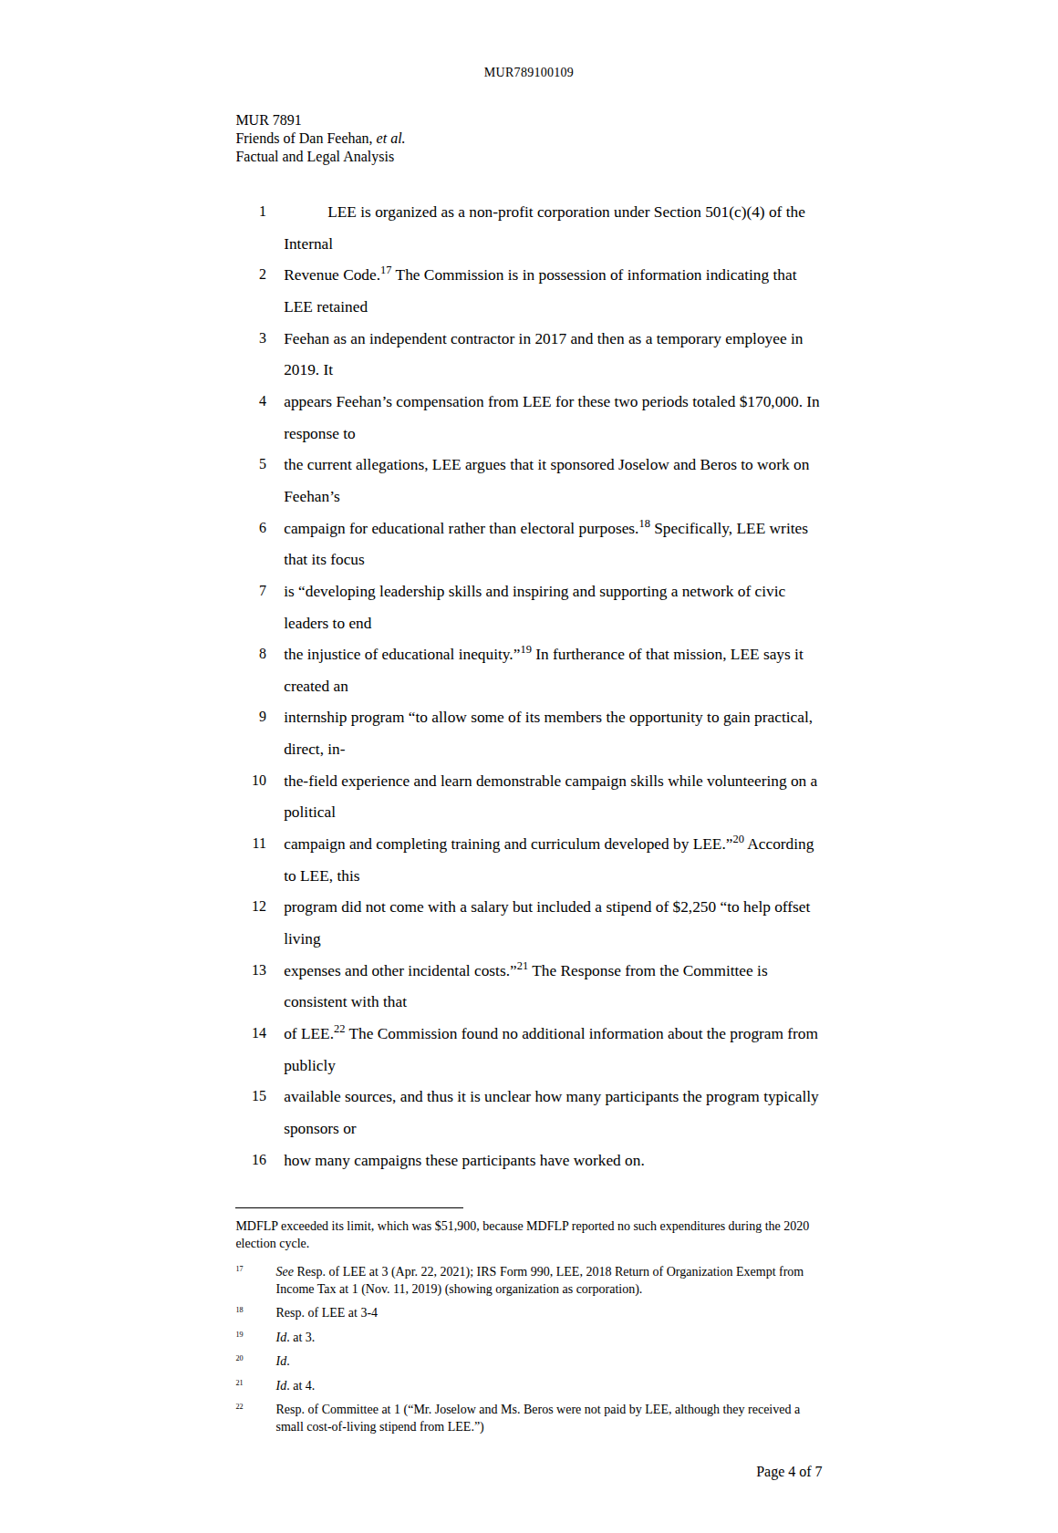MUR789100109
MUR 7891
Friends of Dan Feehan, et al.
Factual and Legal Analysis
LEE is organized as a non-profit corporation under Section 501(c)(4) of the Internal
Revenue Code.17 The Commission is in possession of information indicating that LEE retained
Feehan as an independent contractor in 2017 and then as a temporary employee in 2019. It
appears Feehan’s compensation from LEE for these two periods totaled $170,000. In response to
the current allegations, LEE argues that it sponsored Joselow and Beros to work on Feehan’s
campaign for educational rather than electoral purposes.18 Specifically, LEE writes that its focus
is “developing leadership skills and inspiring and supporting a network of civic leaders to end
the injustice of educational inequity.”19 In furtherance of that mission, LEE says it created an
internship program “to allow some of its members the opportunity to gain practical, direct, in-
the-field experience and learn demonstrable campaign skills while volunteering on a political
campaign and completing training and curriculum developed by LEE.”20 According to LEE, this
program did not come with a salary but included a stipend of $2,250 “to help offset living
expenses and other incidental costs.”21 The Response from the Committee is consistent with that
of LEE.22 The Commission found no additional information about the program from publicly
available sources, and thus it is unclear how many participants the program typically sponsors or
how many campaigns these participants have worked on.
MDFLP exceeded its limit, which was $51,900, because MDFLP reported no such expenditures during the 2020 election cycle.
17
See Resp. of LEE at 3 (Apr. 22, 2021); IRS Form 990, LEE, 2018 Return of Organization Exempt from Income Tax at 1 (Nov. 11, 2019) (showing organization as corporation).
18
Resp. of LEE at 3-4
19
Id. at 3.
20
Id.
21
Id. at 4.
22
Resp. of Committee at 1 (“Mr. Joselow and Ms. Beros were not paid by LEE, although they received a small cost-of-living stipend from LEE.”)
Page 4 of 7